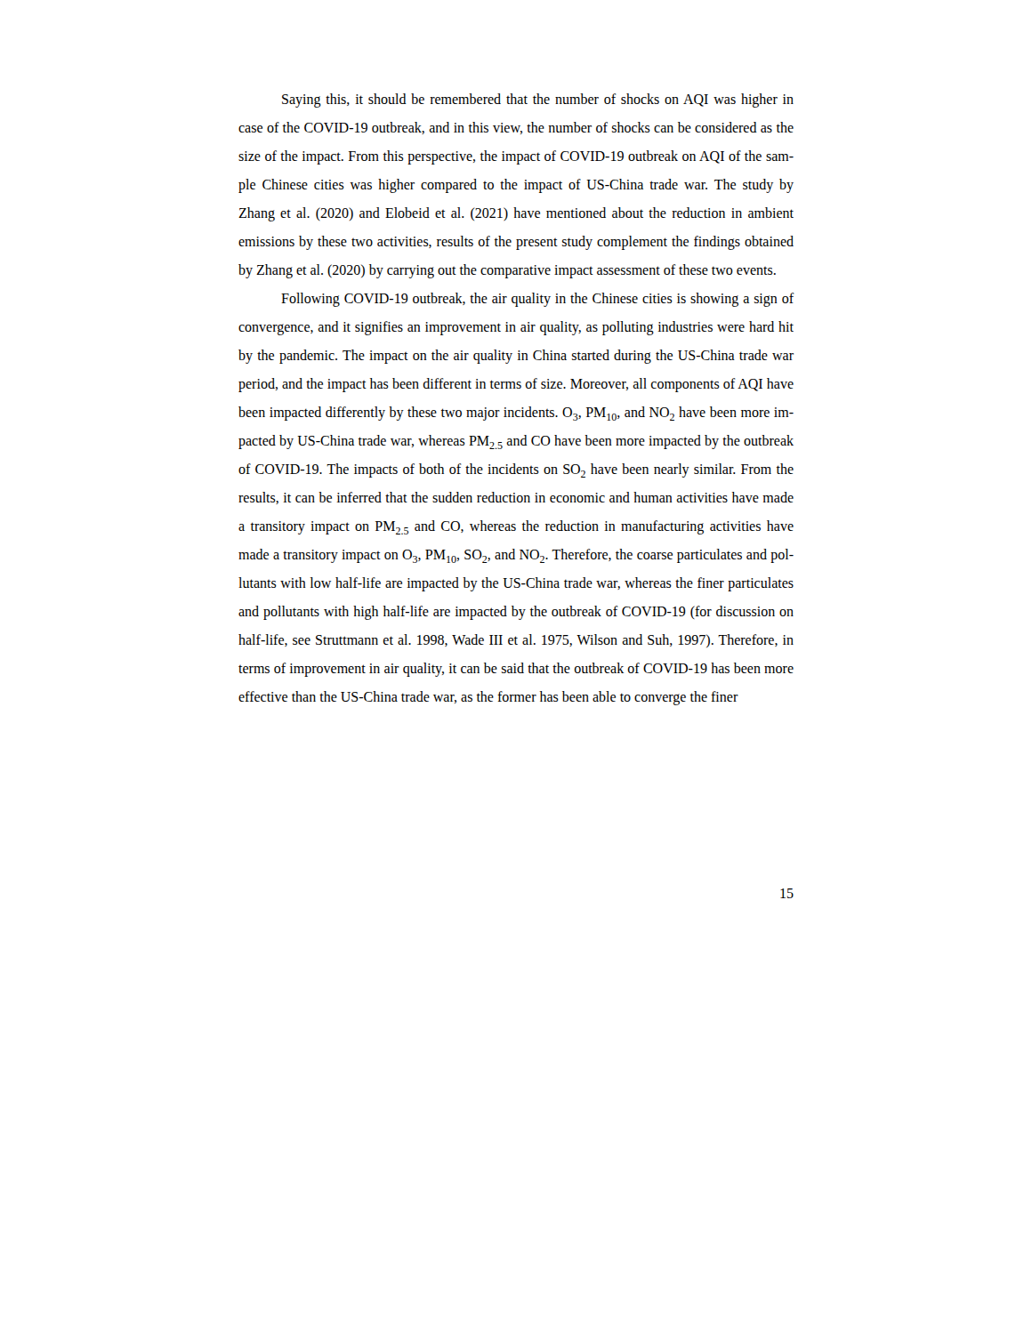Saying this, it should be remembered that the number of shocks on AQI was higher in case of the COVID-19 outbreak, and in this view, the number of shocks can be considered as the size of the impact. From this perspective, the impact of COVID-19 outbreak on AQI of the sample Chinese cities was higher compared to the impact of US-China trade war. The study by Zhang et al. (2020) and Elobeid et al. (2021) have mentioned about the reduction in ambient emissions by these two activities, results of the present study complement the findings obtained by Zhang et al. (2020) by carrying out the comparative impact assessment of these two events.
Following COVID-19 outbreak, the air quality in the Chinese cities is showing a sign of convergence, and it signifies an improvement in air quality, as polluting industries were hard hit by the pandemic. The impact on the air quality in China started during the US-China trade war period, and the impact has been different in terms of size. Moreover, all components of AQI have been impacted differently by these two major incidents. O3, PM10, and NO2 have been more impacted by US-China trade war, whereas PM2.5 and CO have been more impacted by the outbreak of COVID-19. The impacts of both of the incidents on SO2 have been nearly similar. From the results, it can be inferred that the sudden reduction in economic and human activities have made a transitory impact on PM2.5 and CO, whereas the reduction in manufacturing activities have made a transitory impact on O3, PM10, SO2, and NO2. Therefore, the coarse particulates and pollutants with low half-life are impacted by the US-China trade war, whereas the finer particulates and pollutants with high half-life are impacted by the outbreak of COVID-19 (for discussion on half-life, see Struttmann et al. 1998, Wade III et al. 1975, Wilson and Suh, 1997). Therefore, in terms of improvement in air quality, it can be said that the outbreak of COVID-19 has been more effective than the US-China trade war, as the former has been able to converge the finer
15